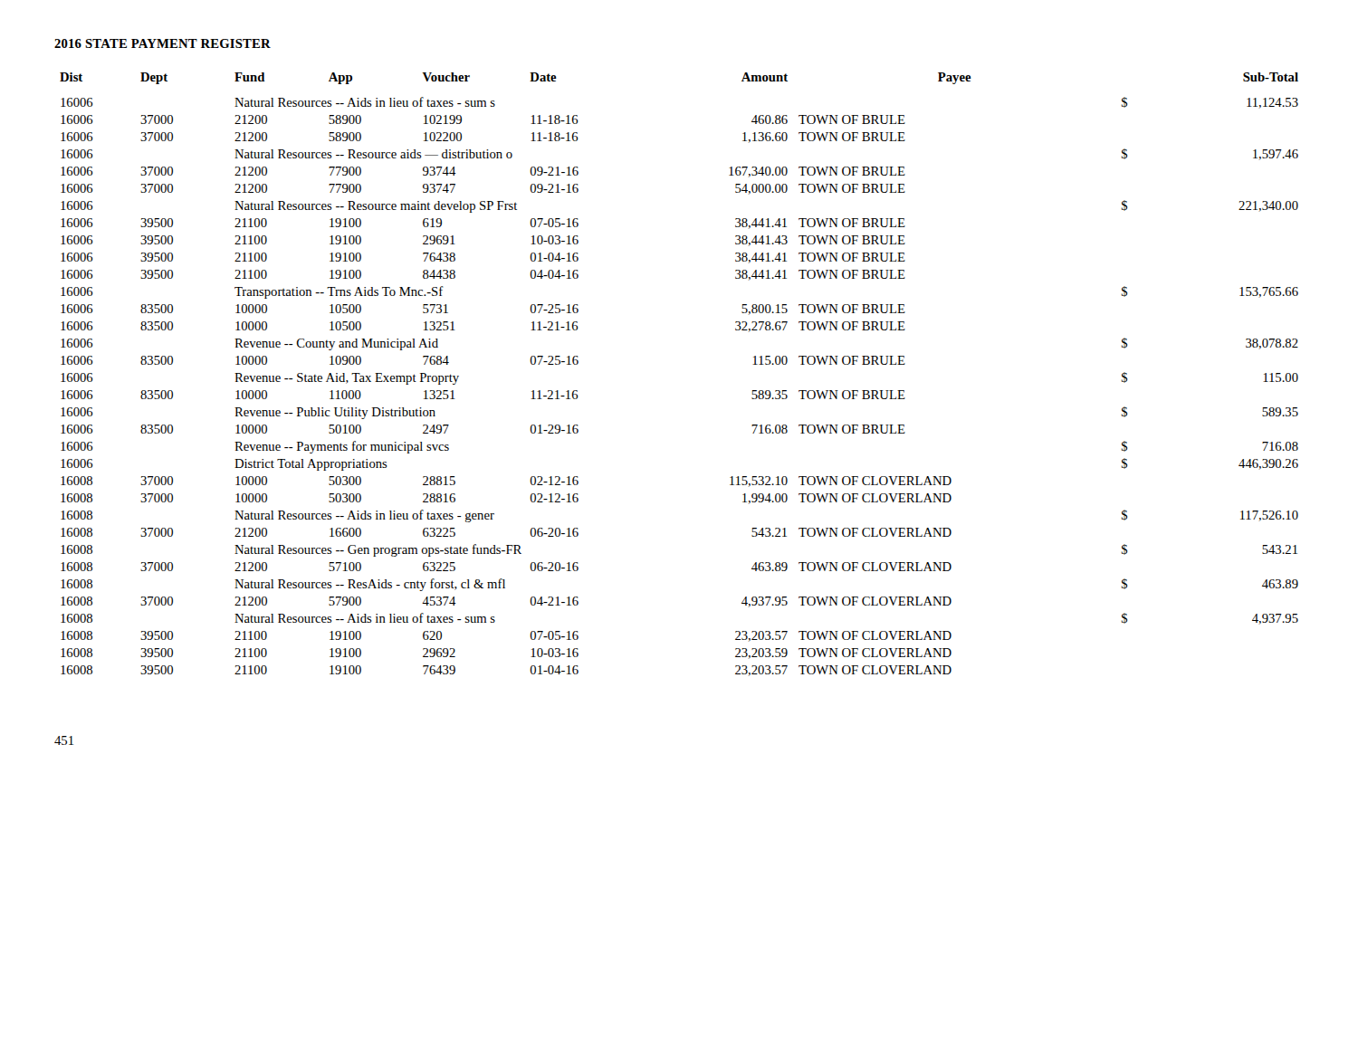2016 STATE PAYMENT REGISTER
| Dist | Dept | Fund | App | Voucher | Date | Amount | Payee | | Sub-Total |
| --- | --- | --- | --- | --- | --- | --- | --- | --- | --- |
| 16006 | | Natural Resources -- Aids in lieu of taxes - sum s | | $ | 11,124.53 |
| 16006 | 37000 | 21200 | 58900 | 102199 | 11-18-16 | 460.86 | TOWN OF BRULE | | |
| 16006 | 37000 | 21200 | 58900 | 102200 | 11-18-16 | 1,136.60 | TOWN OF BRULE | | |
| 16006 | | Natural Resources -- Resource aids — distribution o | | $ | 1,597.46 |
| 16006 | 37000 | 21200 | 77900 | 93744 | 09-21-16 | 167,340.00 | TOWN OF BRULE | | |
| 16006 | 37000 | 21200 | 77900 | 93747 | 09-21-16 | 54,000.00 | TOWN OF BRULE | | |
| 16006 | | Natural Resources -- Resource maint develop SP Frst | | $ | 221,340.00 |
| 16006 | 39500 | 21100 | 19100 | 619 | 07-05-16 | 38,441.41 | TOWN OF BRULE | | |
| 16006 | 39500 | 21100 | 19100 | 29691 | 10-03-16 | 38,441.43 | TOWN OF BRULE | | |
| 16006 | 39500 | 21100 | 19100 | 76438 | 01-04-16 | 38,441.41 | TOWN OF BRULE | | |
| 16006 | 39500 | 21100 | 19100 | 84438 | 04-04-16 | 38,441.41 | TOWN OF BRULE | | |
| 16006 | | Transportation -- Trns Aids To Mnc.-Sf | | $ | 153,765.66 |
| 16006 | 83500 | 10000 | 10500 | 5731 | 07-25-16 | 5,800.15 | TOWN OF BRULE | | |
| 16006 | 83500 | 10000 | 10500 | 13251 | 11-21-16 | 32,278.67 | TOWN OF BRULE | | |
| 16006 | | Revenue -- County and Municipal Aid | | $ | 38,078.82 |
| 16006 | 83500 | 10000 | 10900 | 7684 | 07-25-16 | 115.00 | TOWN OF BRULE | | |
| 16006 | | Revenue -- State Aid, Tax Exempt Proprty | | $ | 115.00 |
| 16006 | 83500 | 10000 | 11000 | 13251 | 11-21-16 | 589.35 | TOWN OF BRULE | | |
| 16006 | | Revenue -- Public Utility Distribution | | $ | 589.35 |
| 16006 | 83500 | 10000 | 50100 | 2497 | 01-29-16 | 716.08 | TOWN OF BRULE | | |
| 16006 | | Revenue -- Payments for municipal svcs | | $ | 716.08 |
| 16006 | | District Total Appropriations | | $ | 446,390.26 |
| 16008 | 37000 | 10000 | 50300 | 28815 | 02-12-16 | 115,532.10 | TOWN OF CLOVERLAND | | |
| 16008 | 37000 | 10000 | 50300 | 28816 | 02-12-16 | 1,994.00 | TOWN OF CLOVERLAND | | |
| 16008 | | Natural Resources -- Aids in lieu of taxes - gener | | $ | 117,526.10 |
| 16008 | 37000 | 21200 | 16600 | 63225 | 06-20-16 | 543.21 | TOWN OF CLOVERLAND | | |
| 16008 | | Natural Resources -- Gen program ops-state funds-FR | | $ | 543.21 |
| 16008 | 37000 | 21200 | 57100 | 63225 | 06-20-16 | 463.89 | TOWN OF CLOVERLAND | | |
| 16008 | | Natural Resources -- ResAids - cnty forst, cl & mfl | | $ | 463.89 |
| 16008 | 37000 | 21200 | 57900 | 45374 | 04-21-16 | 4,937.95 | TOWN OF CLOVERLAND | | |
| 16008 | | Natural Resources -- Aids in lieu of taxes - sum s | | $ | 4,937.95 |
| 16008 | 39500 | 21100 | 19100 | 620 | 07-05-16 | 23,203.57 | TOWN OF CLOVERLAND | | |
| 16008 | 39500 | 21100 | 19100 | 29692 | 10-03-16 | 23,203.59 | TOWN OF CLOVERLAND | | |
| 16008 | 39500 | 21100 | 19100 | 76439 | 01-04-16 | 23,203.57 | TOWN OF CLOVERLAND | | |
451